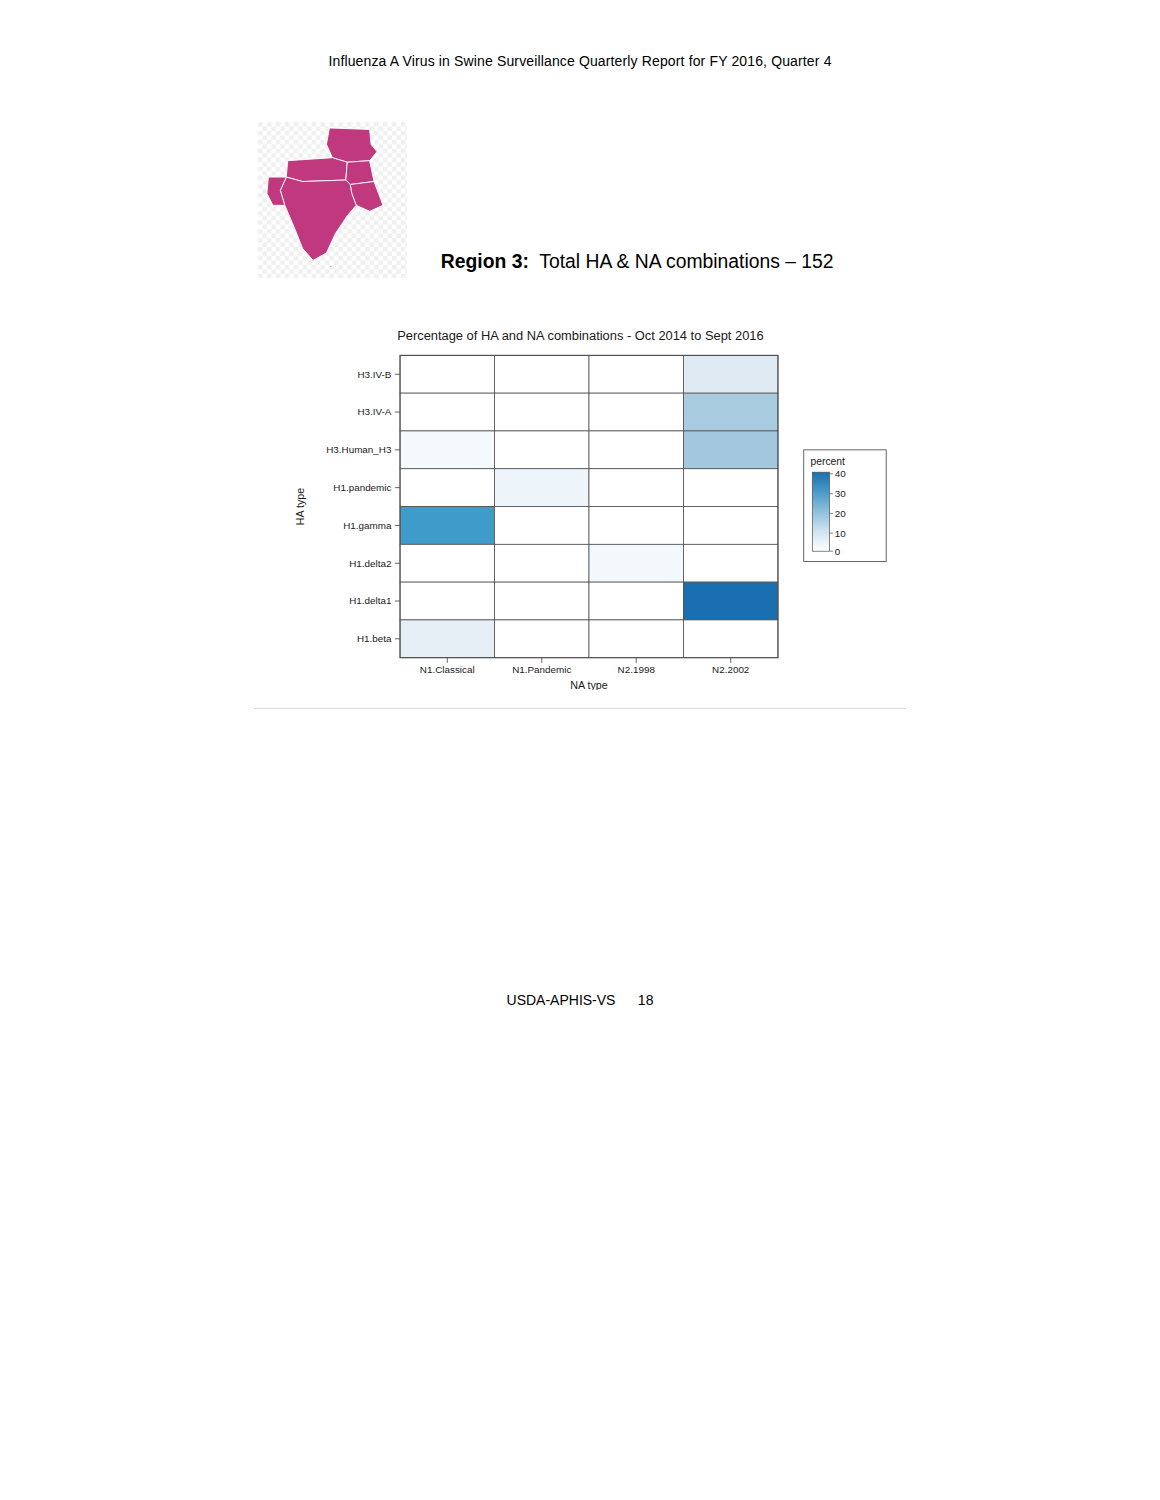Influenza A Virus in Swine Surveillance Quarterly Report for FY 2016, Quarter 4
Region 3 map: south-central United States highlighted `
Region 3: Total HA & NA combinations – 152
Percentage of HA and NA combinations - Oct 2014 to Sept 2016 Heat map of HA type by NA type. Highest percentage is H1.delta1 with N2.2002 (about 40 percent), followed by H1.gamma with N1.Classical (about 25 percent). H3.IV-A and H3.Human_H3 with N2.2002 are moderate (about 12 percent). H3.IV-B with N2.2002, H1.pandemic with N1.Pandemic, H1.delta2 with N2.1998, H1.beta with N1.Classical, and H3.Human_H3 with N1.Classical are low (near 0 to 5 percent). Percentage of HA and NA combinations - Oct 2014 to Sept 2016 H3.IV-B H3.IV-A H3.Human_H3 H1.pandemic H1.gamma H1.delta2 H1.delta1 H1.beta N1.Classical N1.Pandemic N2.1998 N2.2002 NA type HA type percent 40 30 20 10 0
USDA-APHIS-VS18